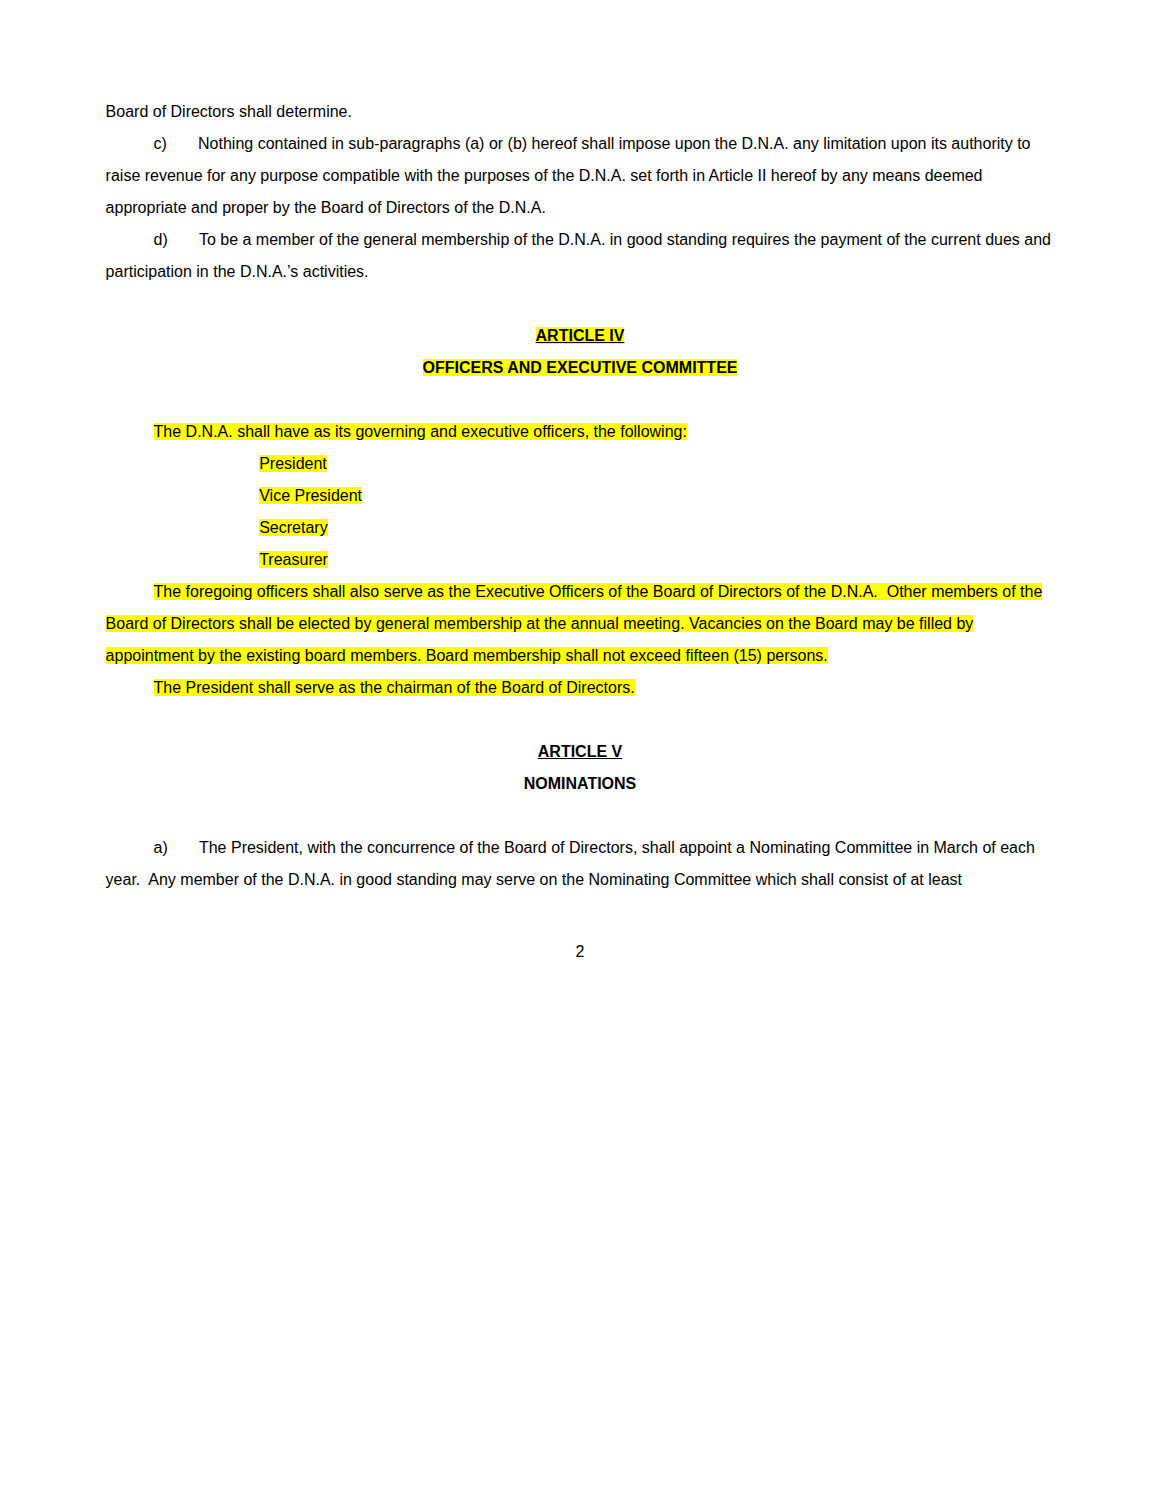Board of Directors shall determine.
c) Nothing contained in sub-paragraphs (a) or (b) hereof shall impose upon the D.N.A. any limitation upon its authority to raise revenue for any purpose compatible with the purposes of the D.N.A. set forth in Article II hereof by any means deemed appropriate and proper by the Board of Directors of the D.N.A.
d) To be a member of the general membership of the D.N.A. in good standing requires the payment of the current dues and participation in the D.N.A.’s activities.
ARTICLE IV
OFFICERS AND EXECUTIVE COMMITTEE
The D.N.A. shall have as its governing and executive officers, the following:
President
Vice President
Secretary
Treasurer
The foregoing officers shall also serve as the Executive Officers of the Board of Directors of the D.N.A. Other members of the Board of Directors shall be elected by general membership at the annual meeting. Vacancies on the Board may be filled by appointment by the existing board members. Board membership shall not exceed fifteen (15) persons.
The President shall serve as the chairman of the Board of Directors.
ARTICLE V
NOMINATIONS
a) The President, with the concurrence of the Board of Directors, shall appoint a Nominating Committee in March of each year. Any member of the D.N.A. in good standing may serve on the Nominating Committee which shall consist of at least
2